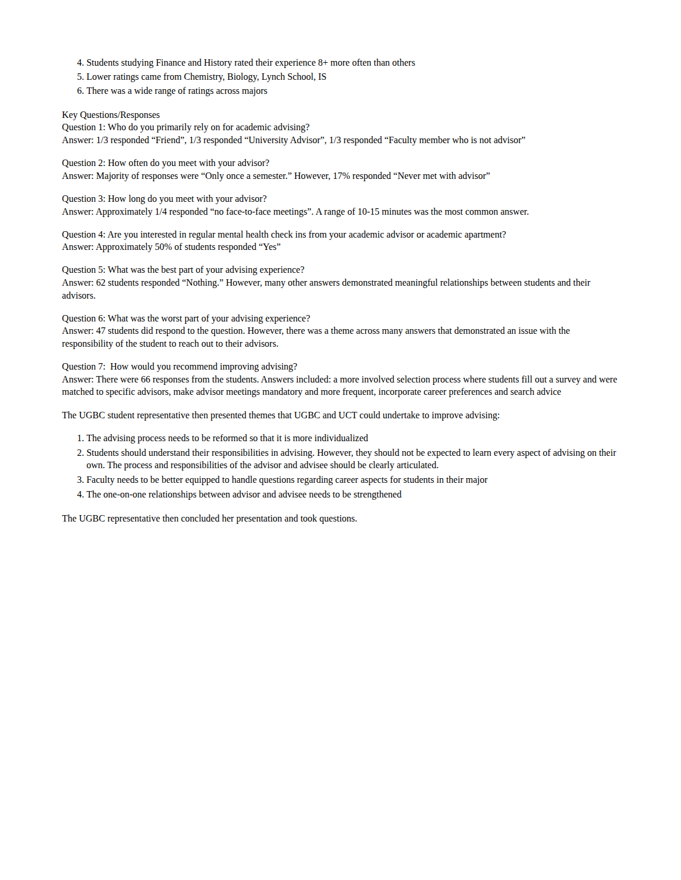Students studying Finance and History rated their experience 8+ more often than others
Lower ratings came from Chemistry, Biology, Lynch School, IS
There was a wide range of ratings across majors
Key Questions/Responses
Question 1: Who do you primarily rely on for academic advising?
Answer: 1/3 responded “Friend”, 1/3 responded “University Advisor”, 1/3 responded “Faculty member who is not advisor”
Question 2: How often do you meet with your advisor?
Answer: Majority of responses were “Only once a semester.” However, 17% responded “Never met with advisor”
Question 3: How long do you meet with your advisor?
Answer: Approximately 1/4 responded “no face-to-face meetings”. A range of 10-15 minutes was the most common answer.
Question 4: Are you interested in regular mental health check ins from your academic advisor or academic apartment?
Answer: Approximately 50% of students responded “Yes”
Question 5: What was the best part of your advising experience?
Answer: 62 students responded “Nothing.” However, many other answers demonstrated meaningful relationships between students and their advisors.
Question 6: What was the worst part of your advising experience?
Answer: 47 students did respond to the question. However, there was a theme across many answers that demonstrated an issue with the responsibility of the student to reach out to their advisors.
Question 7: How would you recommend improving advising?
Answer: There were 66 responses from the students. Answers included: a more involved selection process where students fill out a survey and were matched to specific advisors, make advisor meetings mandatory and more frequent, incorporate career preferences and search advice
The UGBC student representative then presented themes that UGBC and UCT could undertake to improve advising:
The advising process needs to be reformed so that it is more individualized
Students should understand their responsibilities in advising. However, they should not be expected to learn every aspect of advising on their own. The process and responsibilities of the advisor and advisee should be clearly articulated.
Faculty needs to be better equipped to handle questions regarding career aspects for students in their major
The one-on-one relationships between advisor and advisee needs to be strengthened
The UGBC representative then concluded her presentation and took questions.